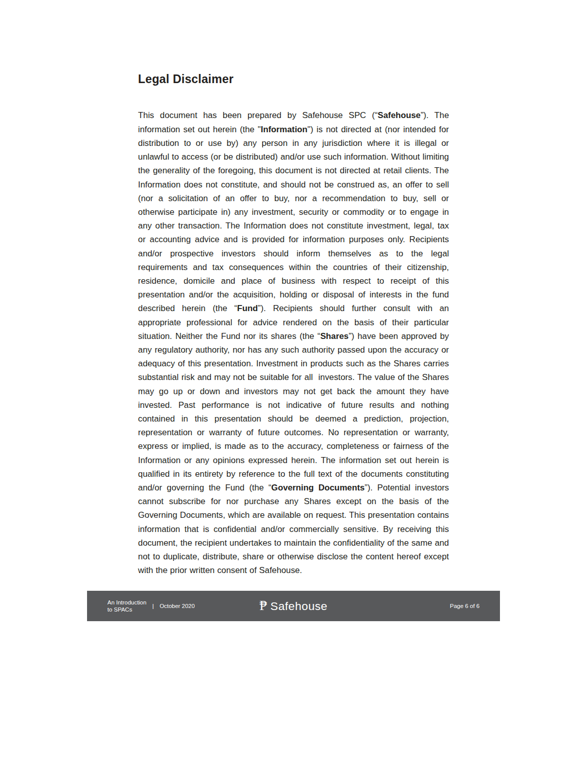Legal Disclaimer
This document has been prepared by Safehouse SPC (“Safehouse”). The information set out herein (the "Information") is not directed at (nor intended for distribution to or use by) any person in any jurisdiction where it is illegal or unlawful to access (or be distributed) and/or use such information. Without limiting the generality of the foregoing, this document is not directed at retail clients. The Information does not constitute, and should not be construed as, an offer to sell (nor a solicitation of an offer to buy, nor a recommendation to buy, sell or otherwise participate in) any investment, security or commodity or to engage in any other transaction. The Information does not constitute investment, legal, tax or accounting advice and is provided for information purposes only. Recipients and/or prospective investors should inform themselves as to the legal requirements and tax consequences within the countries of their citizenship, residence, domicile and place of business with respect to receipt of this presentation and/or the acquisition, holding or disposal of interests in the fund described herein (the “Fund”). Recipients should further consult with an appropriate professional for advice rendered on the basis of their particular situation. Neither the Fund nor its shares (the “Shares”) have been approved by any regulatory authority, nor has any such authority passed upon the accuracy or adequacy of this presentation. Investment in products such as the Shares carries substantial risk and may not be suitable for all investors. The value of the Shares may go up or down and investors may not get back the amount they have invested. Past performance is not indicative of future results and nothing contained in this presentation should be deemed a prediction, projection, representation or warranty of future outcomes. No representation or warranty, express or implied, is made as to the accuracy, completeness or fairness of the Information or any opinions expressed herein. The information set out herein is qualified in its entirety by reference to the full text of the documents constituting and/or governing the Fund (the “Governing Documents”). Potential investors cannot subscribe for nor purchase any Shares except on the basis of the Governing Documents, which are available on request. This presentation contains information that is confidential and/or commercially sensitive. By receiving this document, the recipient undertakes to maintain the confidentiality of the same and not to duplicate, distribute, share or otherwise disclose the content hereof except with the prior written consent of Safehouse.
An Introduction
to SPACs | October 2020
₱ Safehouse
Page 6 of 6